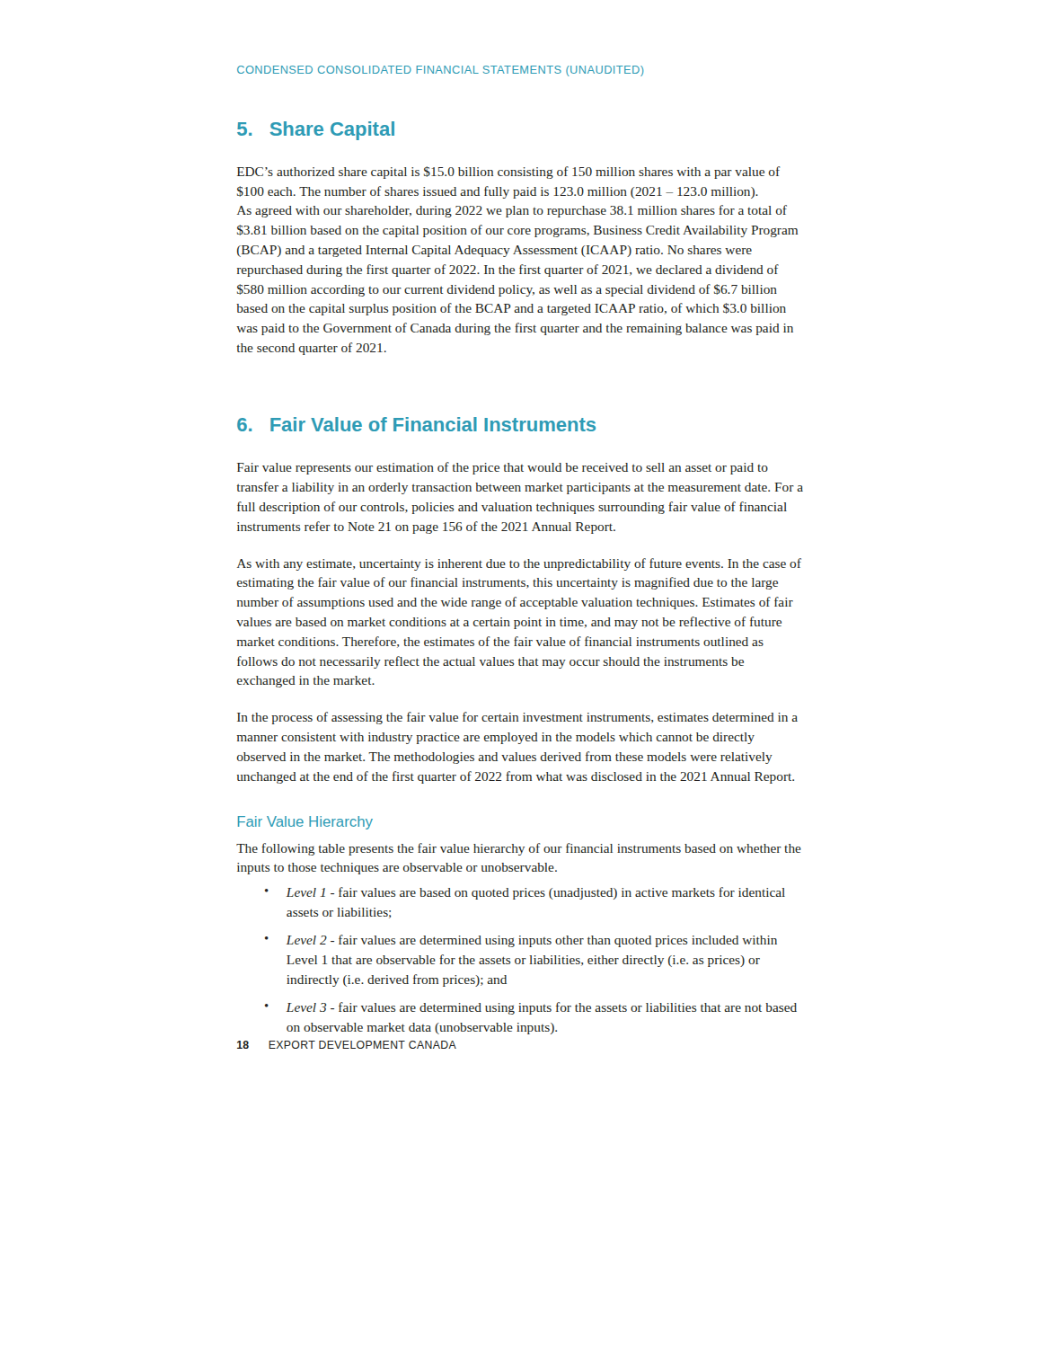Condensed Consolidated Financial Statements (Unaudited)
5. Share Capital
EDC’s authorized share capital is $15.0 billion consisting of 150 million shares with a par value of $100 each. The number of shares issued and fully paid is 123.0 million (2021 – 123.0 million).
As agreed with our shareholder, during 2022 we plan to repurchase 38.1 million shares for a total of $3.81 billion based on the capital position of our core programs, Business Credit Availability Program (BCAP) and a targeted Internal Capital Adequacy Assessment (ICAAP) ratio. No shares were repurchased during the first quarter of 2022. In the first quarter of 2021, we declared a dividend of $580 million according to our current dividend policy, as well as a special dividend of $6.7 billion based on the capital surplus position of the BCAP and a targeted ICAAP ratio, of which $3.0 billion was paid to the Government of Canada during the first quarter and the remaining balance was paid in the second quarter of 2021.
6. Fair Value of Financial Instruments
Fair value represents our estimation of the price that would be received to sell an asset or paid to transfer a liability in an orderly transaction between market participants at the measurement date. For a full description of our controls, policies and valuation techniques surrounding fair value of financial instruments refer to Note 21 on page 156 of the 2021 Annual Report.
As with any estimate, uncertainty is inherent due to the unpredictability of future events. In the case of estimating the fair value of our financial instruments, this uncertainty is magnified due to the large number of assumptions used and the wide range of acceptable valuation techniques. Estimates of fair values are based on market conditions at a certain point in time, and may not be reflective of future market conditions. Therefore, the estimates of the fair value of financial instruments outlined as follows do not necessarily reflect the actual values that may occur should the instruments be exchanged in the market.
In the process of assessing the fair value for certain investment instruments, estimates determined in a manner consistent with industry practice are employed in the models which cannot be directly observed in the market. The methodologies and values derived from these models were relatively unchanged at the end of the first quarter of 2022 from what was disclosed in the 2021 Annual Report.
Fair Value Hierarchy
The following table presents the fair value hierarchy of our financial instruments based on whether the inputs to those techniques are observable or unobservable.
Level 1 - fair values are based on quoted prices (unadjusted) in active markets for identical assets or liabilities;
Level 2 - fair values are determined using inputs other than quoted prices included within Level 1 that are observable for the assets or liabilities, either directly (i.e. as prices) or indirectly (i.e. derived from prices); and
Level 3 - fair values are determined using inputs for the assets or liabilities that are not based on observable market data (unobservable inputs).
18 Export Development Canada